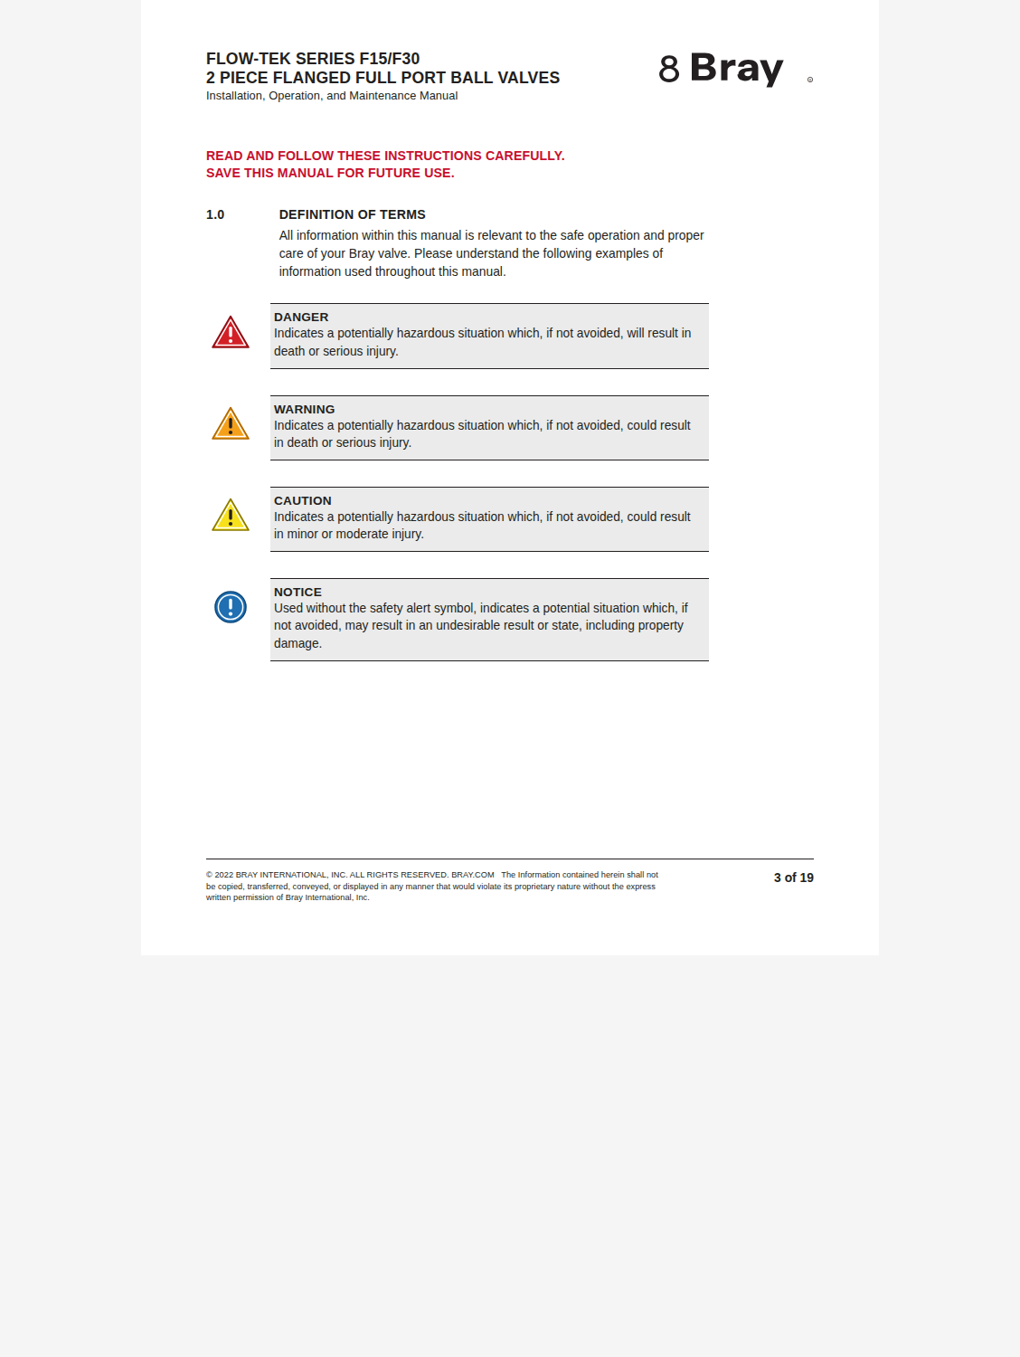FLOW-TEK SERIES F15/F30
2 PIECE FLANGED FULL PORT BALL VALVES
Installation, Operation, and Maintenance Manual
R
READ AND FOLLOW THESE INSTRUCTIONS CAREFULLY.
SAVE THIS MANUAL FOR FUTURE USE.
1.0 DEFINITION OF TERMS
All information within this manual is relevant to the safe operation and proper care of your Bray valve. Please understand the following examples of information used throughout this manual.
DANGER
Indicates a potentially hazardous situation which, if not avoided, will result in death or serious injury.
WARNING
Indicates a potentially hazardous situation which, if not avoided, could result in death or serious injury.
CAUTION
Indicates a potentially hazardous situation which, if not avoided, could result in minor or moderate injury.
NOTICE
Used without the safety alert symbol, indicates a potential situation which, if not avoided, may result in an undesirable result or state, including property damage.
© 2022 BRAY INTERNATIONAL, INC. ALL RIGHTS RESERVED. BRAY.COM The Information contained herein shall not be copied, transferred, conveyed, or displayed in any manner that would violate its proprietary nature without the express written permission of Bray International, Inc.
3 of 19